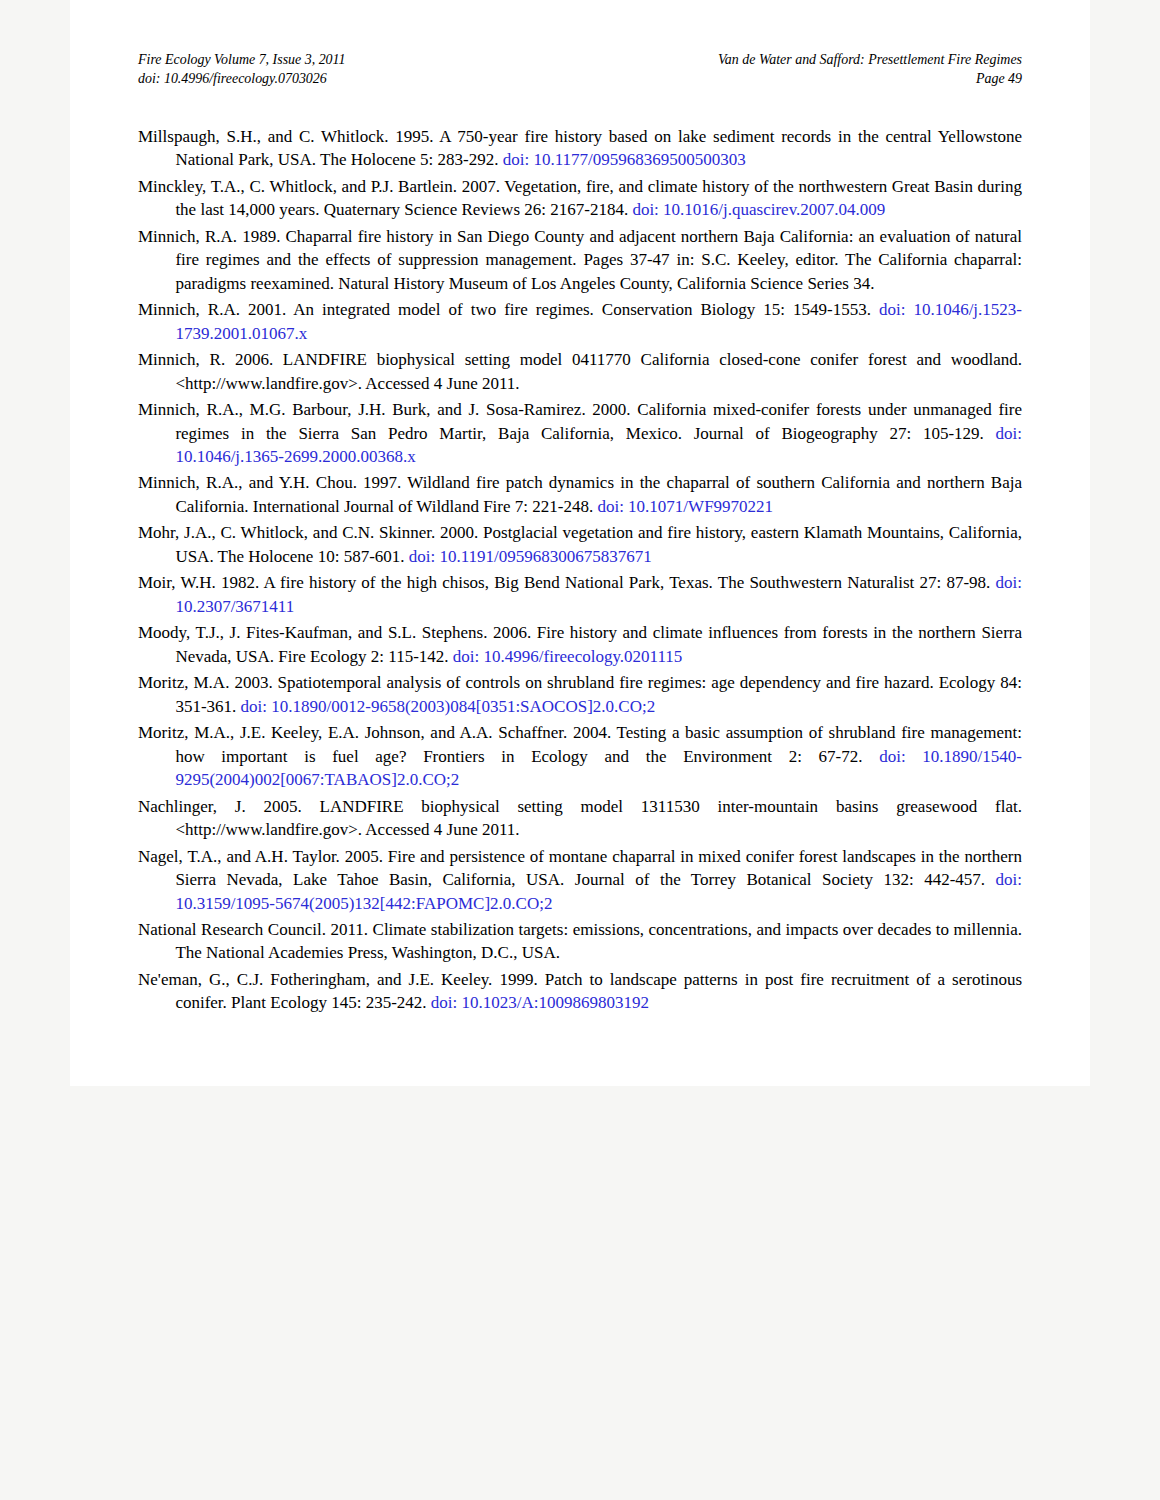Fire Ecology Volume 7, Issue 3, 2011
doi: 10.4996/fireecology.0703026
Van de Water and Safford: Presettlement Fire Regimes
Page 49
Millspaugh, S.H., and C. Whitlock. 1995. A 750-year fire history based on lake sediment records in the central Yellowstone National Park, USA. The Holocene 5: 283-292. doi: 10.1177/095968369500500303
Minckley, T.A., C. Whitlock, and P.J. Bartlein. 2007. Vegetation, fire, and climate history of the northwestern Great Basin during the last 14,000 years. Quaternary Science Reviews 26: 2167-2184. doi: 10.1016/j.quascirev.2007.04.009
Minnich, R.A. 1989. Chaparral fire history in San Diego County and adjacent northern Baja California: an evaluation of natural fire regimes and the effects of suppression management. Pages 37-47 in: S.C. Keeley, editor. The California chaparral: paradigms reexamined. Natural History Museum of Los Angeles County, California Science Series 34.
Minnich, R.A. 2001. An integrated model of two fire regimes. Conservation Biology 15: 1549-1553. doi: 10.1046/j.1523-1739.2001.01067.x
Minnich, R. 2006. LANDFIRE biophysical setting model 0411770 California closed-cone conifer forest and woodland. <http://www.landfire.gov>. Accessed 4 June 2011.
Minnich, R.A., M.G. Barbour, J.H. Burk, and J. Sosa-Ramirez. 2000. California mixed-conifer forests under unmanaged fire regimes in the Sierra San Pedro Martir, Baja California, Mexico. Journal of Biogeography 27: 105-129. doi: 10.1046/j.1365-2699.2000.00368.x
Minnich, R.A., and Y.H. Chou. 1997. Wildland fire patch dynamics in the chaparral of southern California and northern Baja California. International Journal of Wildland Fire 7: 221-248. doi: 10.1071/WF9970221
Mohr, J.A., C. Whitlock, and C.N. Skinner. 2000. Postglacial vegetation and fire history, eastern Klamath Mountains, California, USA. The Holocene 10: 587-601. doi: 10.1191/095968300675837671
Moir, W.H. 1982. A fire history of the high chisos, Big Bend National Park, Texas. The Southwestern Naturalist 27: 87-98. doi: 10.2307/3671411
Moody, T.J., J. Fites-Kaufman, and S.L. Stephens. 2006. Fire history and climate influences from forests in the northern Sierra Nevada, USA. Fire Ecology 2: 115-142. doi: 10.4996/fireecology.0201115
Moritz, M.A. 2003. Spatiotemporal analysis of controls on shrubland fire regimes: age dependency and fire hazard. Ecology 84: 351-361. doi: 10.1890/0012-9658(2003)084[0351:SAOCOS]2.0.CO;2
Moritz, M.A., J.E. Keeley, E.A. Johnson, and A.A. Schaffner. 2004. Testing a basic assumption of shrubland fire management: how important is fuel age? Frontiers in Ecology and the Environment 2: 67-72. doi: 10.1890/1540-9295(2004)002[0067:TABAOS]2.0.CO;2
Nachlinger, J. 2005. LANDFIRE biophysical setting model 1311530 inter-mountain basins greasewood flat. <http://www.landfire.gov>. Accessed 4 June 2011.
Nagel, T.A., and A.H. Taylor. 2005. Fire and persistence of montane chaparral in mixed conifer forest landscapes in the northern Sierra Nevada, Lake Tahoe Basin, California, USA. Journal of the Torrey Botanical Society 132: 442-457. doi: 10.3159/1095-5674(2005)132[442:FAPOMC]2.0.CO;2
National Research Council. 2011. Climate stabilization targets: emissions, concentrations, and impacts over decades to millennia. The National Academies Press, Washington, D.C., USA.
Ne'eman, G., C.J. Fotheringham, and J.E. Keeley. 1999. Patch to landscape patterns in post fire recruitment of a serotinous conifer. Plant Ecology 145: 235-242. doi: 10.1023/A:1009869803192